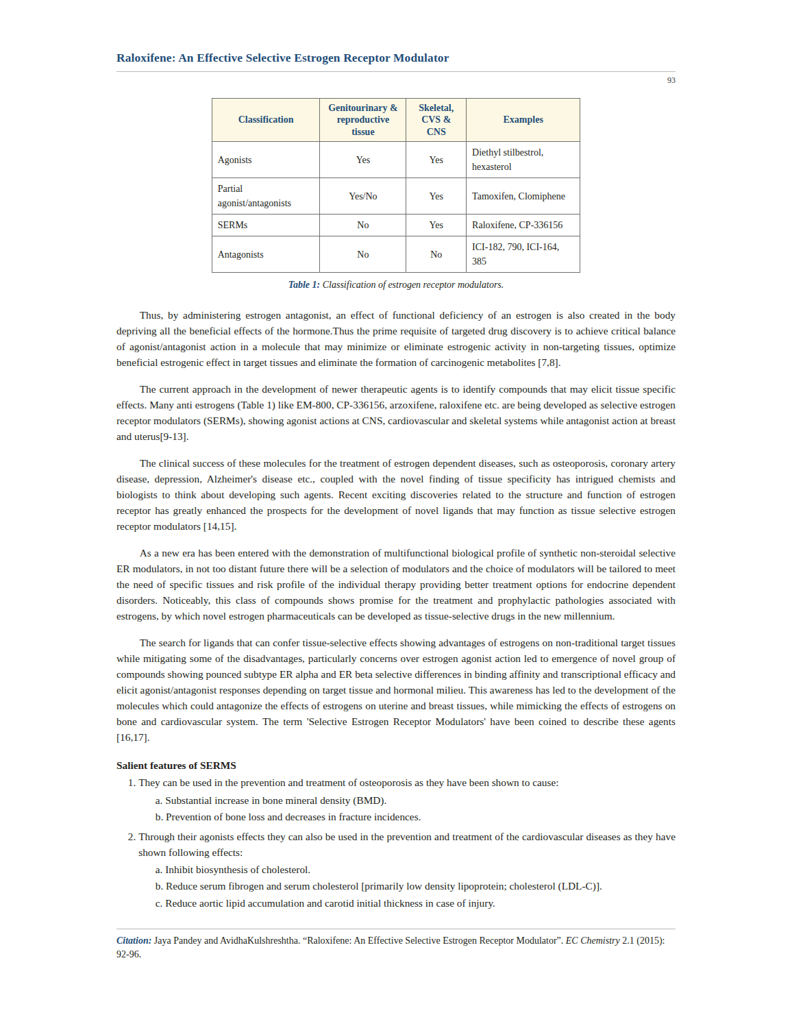Raloxifene: An Effective Selective Estrogen Receptor Modulator
93
| Classification | Genitourinary & reproductive tissue | Skeletal, CVS & CNS | Examples |
| --- | --- | --- | --- |
| Agonists | Yes | Yes | Diethyl stilbestrol, hexasterol |
| Partial agonist/antagonists | Yes/No | Yes | Tamoxifen, Clomiphene |
| SERMs | No | Yes | Raloxifene, CP-336156 |
| Antagonists | No | No | ICI-182, 790, ICI-164, 385 |
Table 1: Classification of estrogen receptor modulators.
Thus, by administering estrogen antagonist, an effect of functional deficiency of an estrogen is also created in the body depriving all the beneficial effects of the hormone.Thus the prime requisite of targeted drug discovery is to achieve critical balance of agonist/antagonist action in a molecule that may minimize or eliminate estrogenic activity in non-targeting tissues, optimize beneficial estrogenic effect in target tissues and eliminate the formation of carcinogenic metabolites [7,8].
The current approach in the development of newer therapeutic agents is to identify compounds that may elicit tissue specific effects. Many anti estrogens (Table 1) like EM-800, CP-336156, arzoxifene, raloxifene etc. are being developed as selective estrogen receptor modulators (SERMs), showing agonist actions at CNS, cardiovascular and skeletal systems while antagonist action at breast and uterus[9-13].
The clinical success of these molecules for the treatment of estrogen dependent diseases, such as osteoporosis, coronary artery disease, depression, Alzheimer's disease etc., coupled with the novel finding of tissue specificity has intrigued chemists and biologists to think about developing such agents. Recent exciting discoveries related to the structure and function of estrogen receptor has greatly enhanced the prospects for the development of novel ligands that may function as tissue selective estrogen receptor modulators [14,15].
As a new era has been entered with the demonstration of multifunctional biological profile of synthetic non-steroidal selective ER modulators, in not too distant future there will be a selection of modulators and the choice of modulators will be tailored to meet the need of specific tissues and risk profile of the individual therapy providing better treatment options for endocrine dependent disorders. Noticeably, this class of compounds shows promise for the treatment and prophylactic pathologies associated with estrogens, by which novel estrogen pharmaceuticals can be developed as tissue-selective drugs in the new millennium.
The search for ligands that can confer tissue-selective effects showing advantages of estrogens on non-traditional target tissues while mitigating some of the disadvantages, particularly concerns over estrogen agonist action led to emergence of novel group of compounds showing pounced subtype ER alpha and ER beta selective differences in binding affinity and transcriptional efficacy and elicit agonist/antagonist responses depending on target tissue and hormonal milieu. This awareness has led to the development of the molecules which could antagonize the effects of estrogens on uterine and breast tissues, while mimicking the effects of estrogens on bone and cardiovascular system. The term 'Selective Estrogen Receptor Modulators' have been coined to describe these agents [16,17].
Salient features of SERMS
They can be used in the prevention and treatment of osteoporosis as they have been shown to cause:
a. Substantial increase in bone mineral density (BMD).
b. Prevention of bone loss and decreases in fracture incidences.
Through their agonists effects they can also be used in the prevention and treatment of the cardiovascular diseases as they have shown following effects:
a. Inhibit biosynthesis of cholesterol.
b. Reduce serum fibrogen and serum cholesterol [primarily low density lipoprotein; cholesterol (LDL-C)].
c. Reduce aortic lipid accumulation and carotid initial thickness in case of injury.
Citation: Jaya Pandey and AvidhaKulshreshtha. “Raloxifene: An Effective Selective Estrogen Receptor Modulator”. EC Chemistry 2.1 (2015): 92-96.